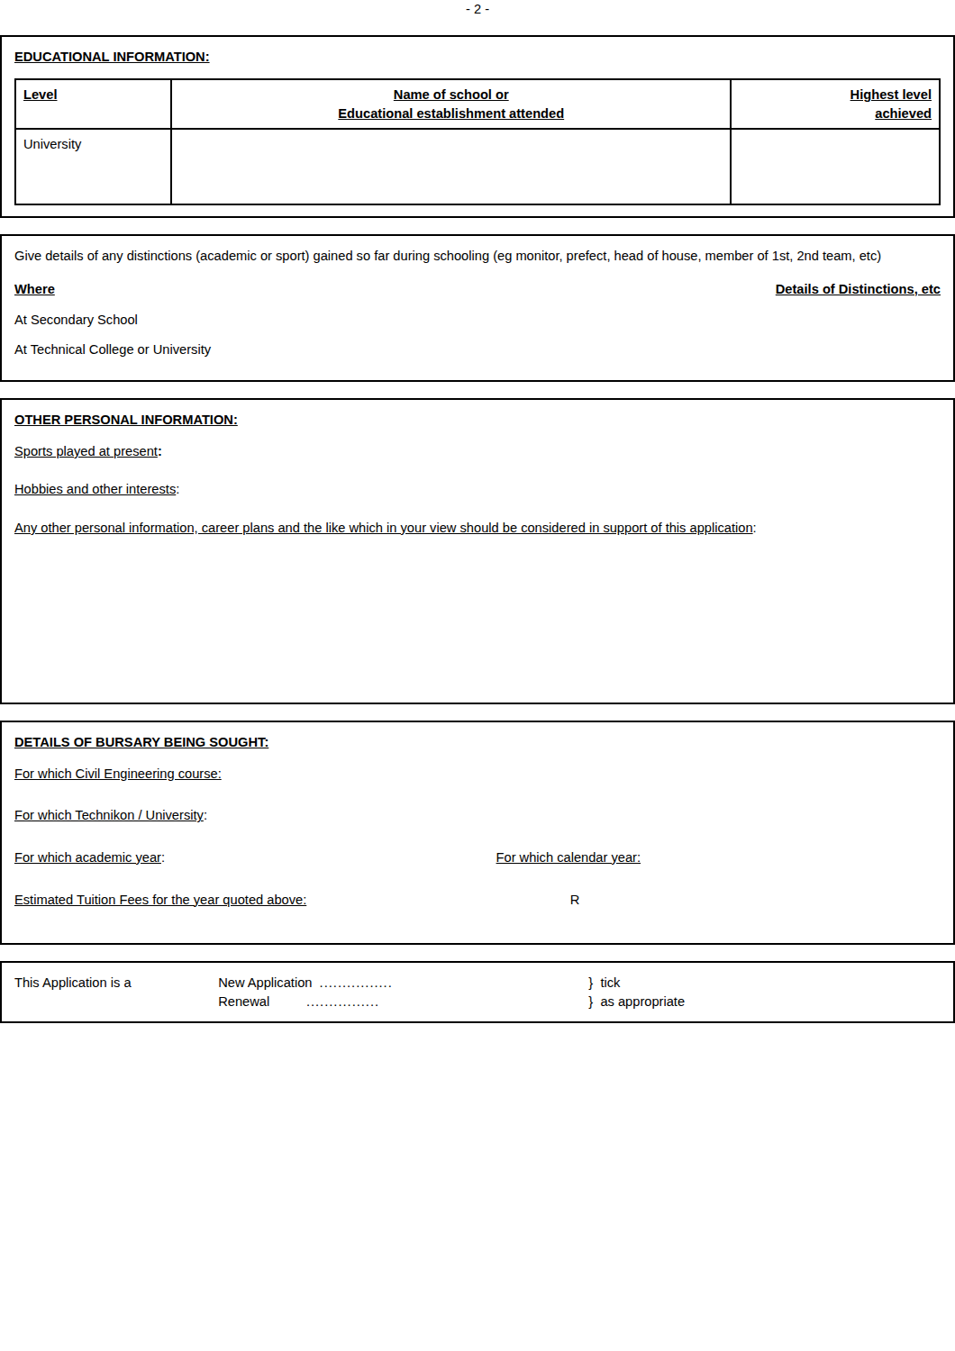- 2 -
EDUCATIONAL INFORMATION:
| Level | Name of school or Educational establishment attended | Highest level achieved |
| --- | --- | --- |
| University | | |
Give details of any distinctions (academic or sport) gained so far during schooling (eg monitor, prefect, head of house, member of 1st, 2nd team, etc)
Where Details of Distinctions, etc
At Secondary School
At Technical College or University
OTHER PERSONAL INFORMATION:
Sports played at present:
Hobbies and other interests:
Any other personal information, career plans and the like which in your view should be considered in support of this application:
DETAILS OF BURSARY BEING SOUGHT:
For which Civil Engineering course:
For which Technikon / University:
For which academic year:
For which calendar year:
Estimated Tuition Fees for the year quoted above:
R
This Application is a
New Application ................
Renewal ................
} tick
} as appropriate